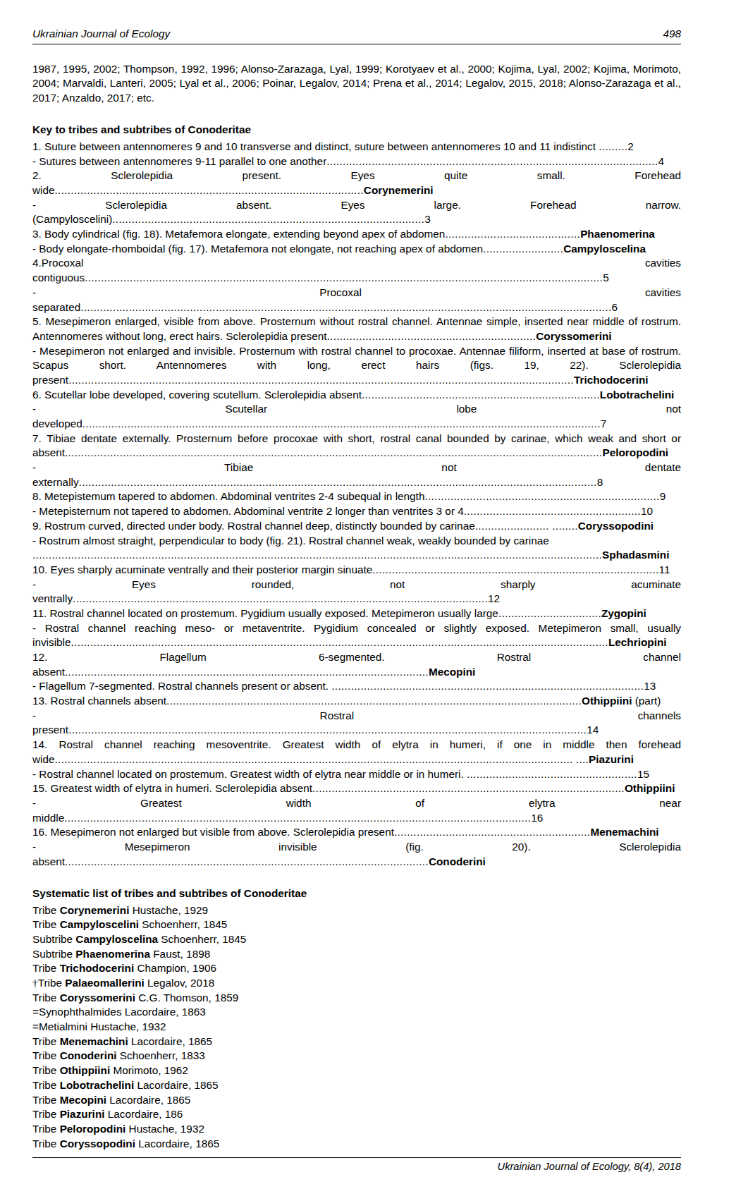Ukrainian Journal of Ecology 498
1987, 1995, 2002; Thompson, 1992, 1996; Alonso-Zarazaga, Lyal, 1999; Korotyaev et al., 2000; Kojima, Lyal, 2002; Kojima, Morimoto, 2004; Marvaldi, Lanteri, 2005; Lyal et al., 2006; Poinar, Legalov, 2014; Prena et al., 2014; Legalov, 2015, 2018; Alonso-Zarazaga et al., 2017; Anzaldo, 2017; etc.
Key to tribes and subtribes of Conoderitae
1. Suture between antennomeres 9 and 10 transverse and distinct, suture between antennomeres 10 and 11 indistinct ......... 2
- Sutures between antennomeres 9-11 parallel to one another....................................................................................................... 4
2. Sclerolepidia present. Eyes quite small. Forehead wide................................................................................................ Corynemerini
- Sclerolepidia absent. Eyes large. Forehead narrow. (Campyloscelini)................................................................................................. 3
3. Body cylindrical (fig. 18). Metafemora elongate, extending beyond apex of abdomen.......................................... Phaenomerina
- Body elongate-rhomboidal (fig. 17). Metafemora not elongate, not reaching apex of abdomen......................... Campyloscelina
4.Procoxal cavities contiguous................................................................................................................................................................. 5
- Procoxal cavities separated..................................................................................................................................................................... 6
5. Mesepimeron enlarged, visible from above. Prosternum without rostral channel. Antennae simple, inserted near middle of rostrum. Antennomeres without long, erect hairs. Sclerolepidia present................................................................. Coryssomerini
- Mesepimeron not enlarged and invisible. Prosternum with rostral channel to procoxae. Antennae filiform, inserted at base of rostrum. Scapus short. Antennomeres with long, erect hairs (figs. 19, 22). Sclerolepidia present............................................................................................................................................................. Trichodocerini
6. Scutellar lobe developed, covering scutellum. Sclerolepidia absent.......................................................................... Lobotrachelini
- Scutellar lobe not developed................................................................................................................................................................. 7
7. Tibiae dentate externally. Prosternum before procoxae with short, rostral canal bounded by carinae, which weak and short or absent....................................................................................................................................................................... Peloropodini
- Tibiae not dentate externally................................................................................................................................................................. 8
8. Metepistemum tapered to abdomen. Abdominal ventrites 2-4 subequal in length......................................................................... 9
- Metepisternum not tapered to abdomen. Abdominal ventrite 2 longer than ventrites 3 or 4....................................................... 10
9. Rostrum curved, directed under body. Rostral channel deep, distinctly bounded by carinae....................... ........ Coryssopodini
- Rostrum almost straight, perpendicular to body (fig. 21). Rostral channel weak, weakly bounded by carinae
................................................................................................................................................................................. Sphadasmini
10. Eyes sharply acuminate ventrally and their posterior margin sinuate......................................................................................... 11
- Eyes rounded, not sharply acuminate ventrally................................................................................................................................. 12
11. Rostral channel located on prostemum. Pygidium usually exposed. Metepimeron usually large................................ Zygopini
- Rostral channel reaching meso- or metaventrite. Pygidium concealed or slightly exposed. Metepimeron small, usually invisible....................................................................................................................................................................... Lechriopini
12. Flagellum 6-segmented. Rostral channel absent................................................................................................................. Mecopini
- Flagellum 7-segmented. Rostral channels present or absent. ................................................................................................. 13
13. Rostral channels absent................................................................................................................................. Othippiini (part)
- Rostral channels present................................................................................................................................................................. 14
14. Rostral channel reaching mesoventrite. Greatest width of elytra in humeri, if one in middle then forehead wide................................................................................................................................................................. .... Piazurini
- Rostral channel located on prostemum. Greatest width of elytra near middle or in humeri. ..................................................... 15
15. Greatest width of elytra in humeri. Sclerolepidia absent................................................................................................. Othippiini
- Greatest width of elytra near middle................................................................................................................................................. 16
16. Mesepimeron not enlarged but visible from above. Sclerolepidia present............................................................. Menemachini
- Mesepimeron invisible (fig. 20). Sclerolepidia absent................................................................................................................. Conoderini
Systematic list of tribes and subtribes of Conoderitae
Tribe Corynemerini Hustache, 1929
Tribe Campyloscelini Schoenherr, 1845
Subtribe Campyloscelina Schoenherr, 1845
Subtribe Phaenomerina Faust, 1898
Tribe Trichodocerini Champion, 1906
†Tribe Palaeomallerini Legalov, 2018
Tribe Coryssomerini C.G. Thomson, 1859
=Synophthalmides Lacordaire, 1863
=Metialmini Hustache, 1932
Tribe Menemachini Lacordaire, 1865
Tribe Conoderini Schoenherr, 1833
Tribe Othippiini Morimoto, 1962
Tribe Lobotrachelini Lacordaire, 1865
Tribe Mecopini Lacordaire, 1865
Tribe Piazurini Lacordaire, 186
Tribe Peloropodini Hustache, 1932
Tribe Coryssopodini Lacordaire, 1865
Ukrainian Journal of Ecology, 8(4), 2018